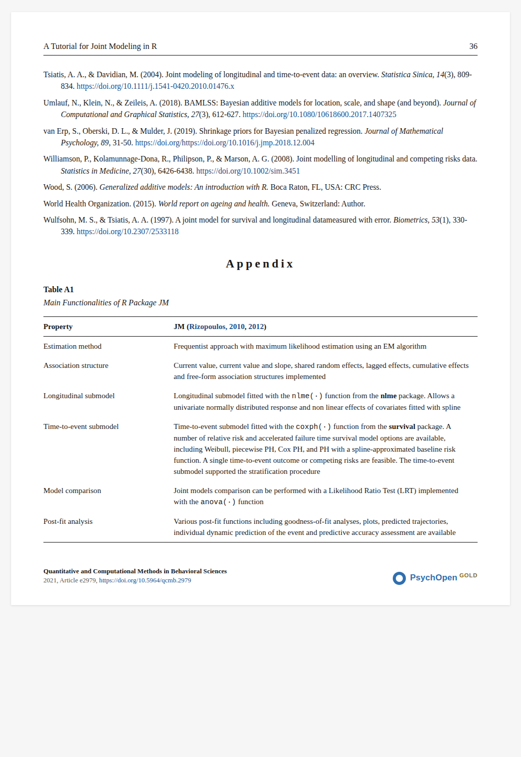A Tutorial for Joint Modeling in R 36
Tsiatis, A. A., & Davidian, M. (2004). Joint modeling of longitudinal and time-to-event data: an overview. Statistica Sinica, 14(3), 809-834. https://doi.org/10.1111/j.1541-0420.2010.01476.x
Umlauf, N., Klein, N., & Zeileis, A. (2018). BAMLSS: Bayesian additive models for location, scale, and shape (and beyond). Journal of Computational and Graphical Statistics, 27(3), 612-627. https://doi.org/10.1080/10618600.2017.1407325
van Erp, S., Oberski, D. L., & Mulder, J. (2019). Shrinkage priors for Bayesian penalized regression. Journal of Mathematical Psychology, 89, 31-50. https://doi.org/https://doi.org/10.1016/j.jmp.2018.12.004
Williamson, P., Kolamunnage-Dona, R., Philipson, P., & Marson, A. G. (2008). Joint modelling of longitudinal and competing risks data. Statistics in Medicine, 27(30), 6426-6438. https://doi.org/10.1002/sim.3451
Wood, S. (2006). Generalized additive models: An introduction with R. Boca Raton, FL, USA: CRC Press.
World Health Organization. (2015). World report on ageing and health. Geneva, Switzerland: Author.
Wulfsohn, M. S., & Tsiatis, A. A. (1997). A joint model for survival and longitudinal datameasured with error. Biometrics, 53(1), 330-339. https://doi.org/10.2307/2533118
Appendix
Table A1
Main Functionalities of R Package JM
| Property | JM ( Rizopoulos, 2010 , 2012 ) |
| --- | --- |
| Estimation method | Frequentist approach with maximum likelihood estimation using an EM algorithm |
| Association structure | Current value, current value and slope, shared random effects, lagged effects, cumulative effects and free-form association structures implemented |
| Longitudinal submodel | Longitudinal submodel fitted with the nlme(·) function from the nlme package. Allows a univariate normally distributed response and non linear effects of covariates fitted with spline |
| Time-to-event submodel | Time-to-event submodel fitted with the coxph(·) function from the survival package. A number of relative risk and accelerated failure time survival model options are available, including Weibull, piecewise PH, Cox PH, and PH with a spline-approximated baseline risk function. A single time-to-event outcome or competing risks are feasible. The time-to-event submodel supported the stratification procedure |
| Model comparison | Joint models comparison can be performed with a Likelihood Ratio Test (LRT) implemented with the anova(·) function |
| Post-fit analysis | Various post-fit functions including goodness-of-fit analyses, plots, predicted trajectories, individual dynamic prediction of the event and predictive accuracy assessment are available |
Quantitative and Computational Methods in Behavioral Sciences
2021, Article e2979, https://doi.org/10.5964/qcmb.2979
PsychOpen GOLD